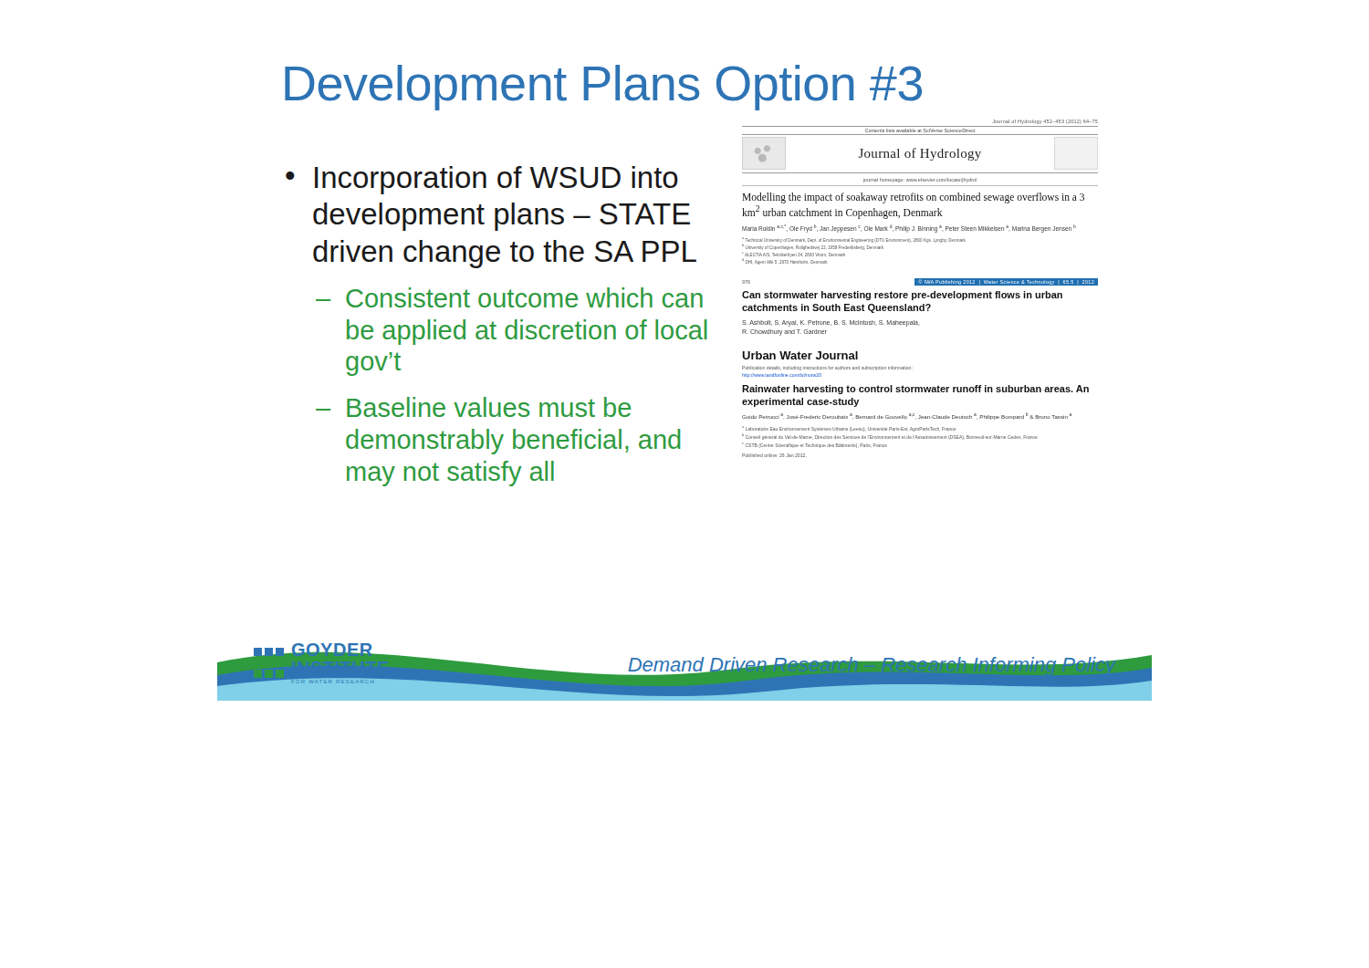Development Plans Option #3
Incorporation of WSUD into development plans – STATE driven change to the SA PPL
Consistent outcome which can be applied at discretion of local gov’t
Baseline values must be demonstrably beneficial, and may not satisfy all
Journal of Hydrology 452–453 (2012) 64–75
Contents lists available at SciVerse ScienceDirect
Journal of Hydrology
journal homepage: www.elsevier.com/locate/jhydrol
Modelling the impact of soakaway retrofits on combined sewage overflows in a 3 km2 urban catchment in Copenhagen, Denmark
Maria Roldin a,c,*, Ole Fryd b, Jan Jeppesen c, Ole Mark d, Philip J. Binning a, Peter Steen Mikkelsen a, Marina Bergen Jensen b
a Technical University of Denmark, Dept. of Environmental Engineering (DTU Environment), 2800 Kgs. Lyngby, Denmark
b University of Copenhagen, Rolighedsvej 23, 1958 Frederiksberg, Denmark
c ALECTIA A/S, Teknikerbyen 34, 2830 Virum, Denmark
d DHI, Agern Allé 5, 2970 Hørsholm, Denmark
976 © IWA Publishing 2012 | Water Science & Technology | 65.5 | 2012
Can stormwater harvesting restore pre-development flows in urban catchments in South East Queensland?
S. Ashbolt, S. Aryal, K. Petrone, B. S. McIntosh, S. Maheepala,
R. Chowdhury and T. Gardner
Urban Water Journal
Publication details, including instructions for authors and subscription information:
http://www.tandfonline.com/loi/nurw20
Rainwater harvesting to control stormwater runoff in suburban areas. An experimental case-study
Guido Petrucci a, José-Frederic Deroubaix a, Bernard de Gouvello a,c, Jean-Claude Deutsch a, Philippe Bompard b & Bruno Tassin a
a Laboratoire Eau Environnement Systèmes Urbains (Leesu), Université Paris-Est, AgroParisTech, France
b Conseil général du Val-de-Marne, Direction des Services de l’Environnement et de l’Assainissement (DSEA), Bonneuil-sur-Marne Cedex, France
c CSTB (Centre Scientifique et Technique des Bâtiments), Paris, France
Published online: 26 Jan 2012.
GOYDER
INSTITUTE
FOR WATER RESEARCH
Demand Driven Research – Research Informing Policy